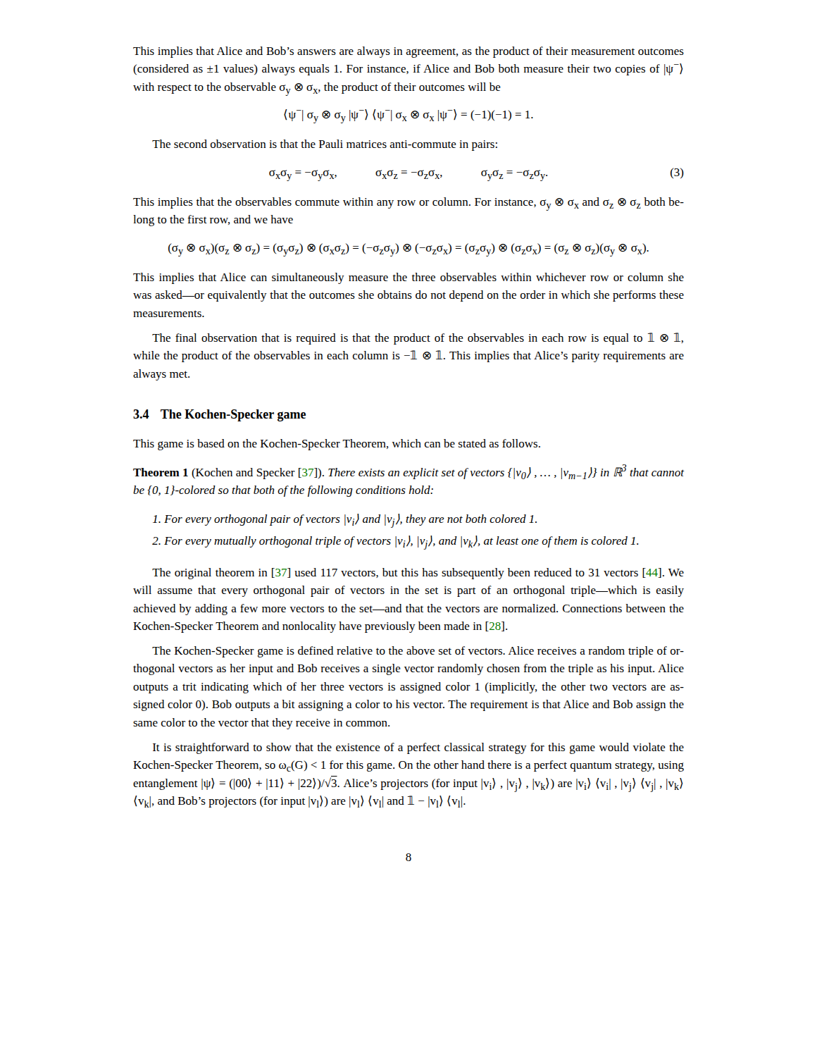This implies that Alice and Bob’s answers are always in agreement, as the product of their measurement outcomes (considered as ±1 values) always equals 1. For instance, if Alice and Bob both measure their two copies of |ψ−⟩ with respect to the observable σy ⊗ σx, the product of their outcomes will be
⟨ψ−| σy ⊗ σy |ψ−⟩ ⟨ψ−| σx ⊗ σx |ψ−⟩ = (−1)(−1) = 1.
The second observation is that the Pauli matrices anti-commute in pairs:
σxσy = −σyσx, σxσz = −σzσx, σyσz = −σzσy. (3)
This implies that the observables commute within any row or column. For instance, σy ⊗ σx and σz ⊗ σz both belong to the first row, and we have
(σy ⊗ σx)(σz ⊗ σz) = (σyσz) ⊗ (σxσz) = (−σzσy) ⊗ (−σzσx) = (σzσy) ⊗ (σzσx) = (σz ⊗ σz)(σy ⊗ σx).
This implies that Alice can simultaneously measure the three observables within whichever row or column she was asked—or equivalently that the outcomes she obtains do not depend on the order in which she performs these measurements.
The final observation that is required is that the product of the observables in each row is equal to 𝟙 ⊗ 𝟙, while the product of the observables in each column is −𝟙 ⊗ 𝟙. This implies that Alice’s parity requirements are always met.
3.4 The Kochen-Specker game
This game is based on the Kochen-Specker Theorem, which can be stated as follows.
Theorem 1 (Kochen and Specker [37]). There exists an explicit set of vectors {|v0⟩ , … , |vm−1⟩} in ℝ3 that cannot be {0, 1}-colored so that both of the following conditions hold:
For every orthogonal pair of vectors |vi⟩ and |vj⟩, they are not both colored 1.
For every mutually orthogonal triple of vectors |vi⟩, |vj⟩, and |vk⟩, at least one of them is colored 1.
The original theorem in [37] used 117 vectors, but this has subsequently been reduced to 31 vectors [44]. We will assume that every orthogonal pair of vectors in the set is part of an orthogonal triple—which is easily achieved by adding a few more vectors to the set—and that the vectors are normalized. Connections between the Kochen-Specker Theorem and nonlocality have previously been made in [28].
The Kochen-Specker game is defined relative to the above set of vectors. Alice receives a random triple of orthogonal vectors as her input and Bob receives a single vector randomly chosen from the triple as his input. Alice outputs a trit indicating which of her three vectors is assigned color 1 (implicitly, the other two vectors are assigned color 0). Bob outputs a bit assigning a color to his vector. The requirement is that Alice and Bob assign the same color to the vector that they receive in common.
It is straightforward to show that the existence of a perfect classical strategy for this game would violate the Kochen-Specker Theorem, so ωc(G) < 1 for this game. On the other hand there is a perfect quantum strategy, using entanglement |ψ⟩ = (|00⟩ + |11⟩ + |22⟩)/√3. Alice’s projectors (for input |vi⟩ , |vj⟩ , |vk⟩) are |vi⟩ ⟨vi| , |vj⟩ ⟨vj| , |vk⟩ ⟨vk|, and Bob’s projectors (for input |vl⟩) are |vl⟩ ⟨vl| and 𝟙 − |vl⟩ ⟨vl|.
8